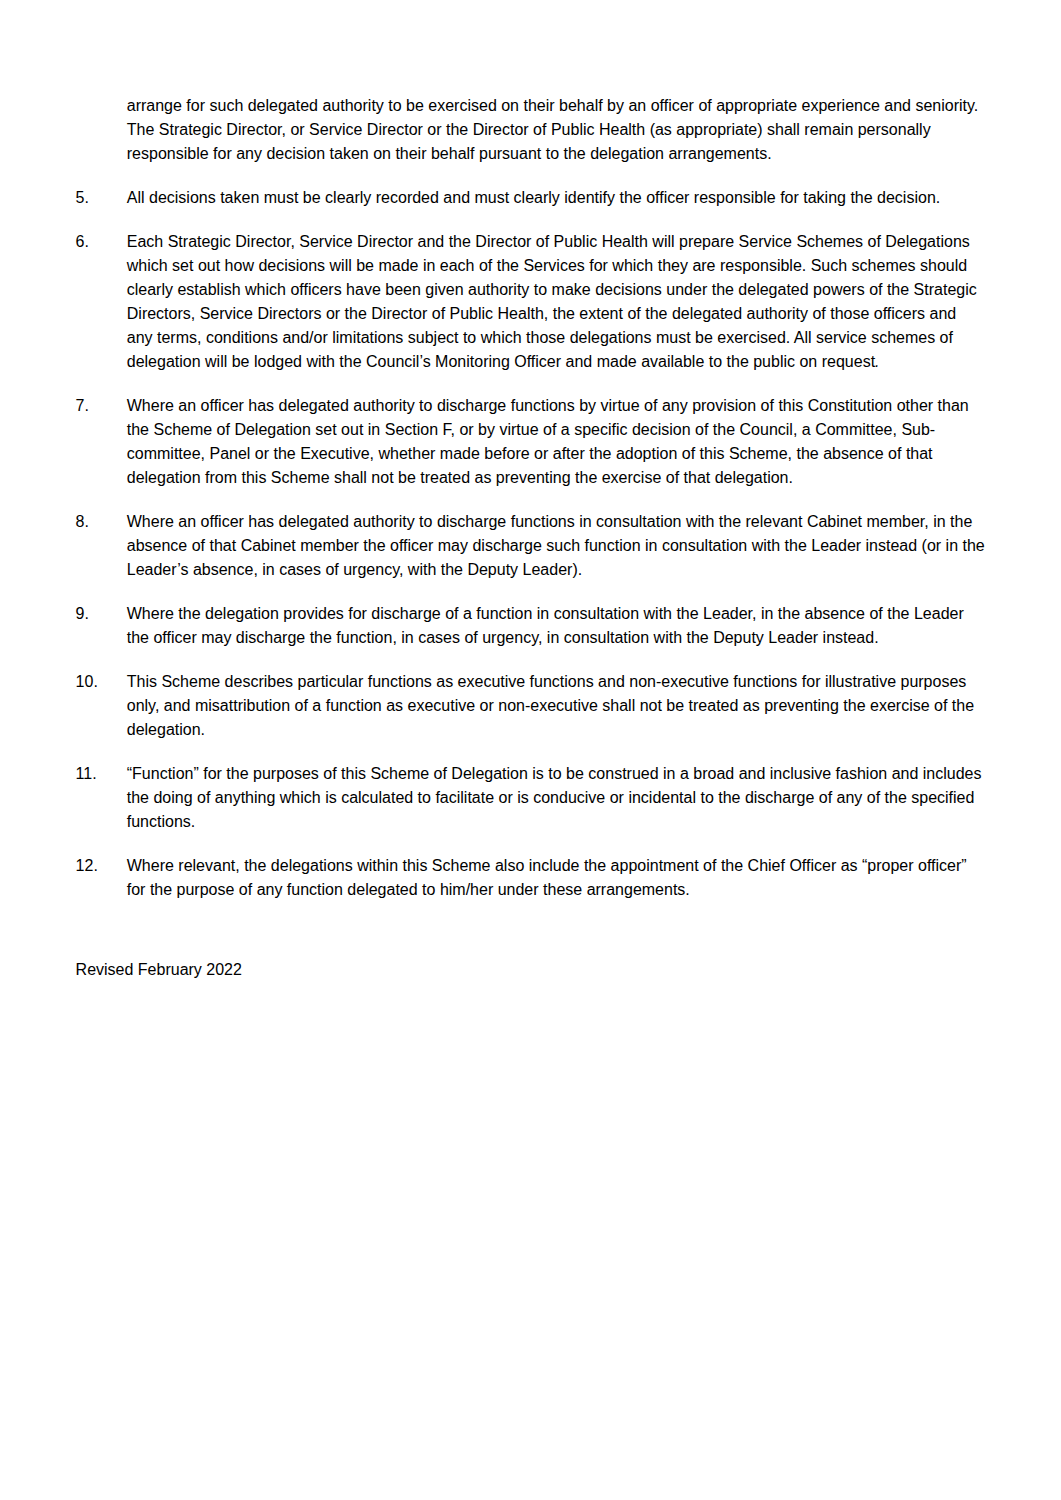arrange for such delegated authority to be exercised on their behalf by an officer of appropriate experience and seniority. The Strategic Director, or Service Director or the Director of Public Health (as appropriate) shall remain personally responsible for any decision taken on their behalf pursuant to the delegation arrangements.
5. All decisions taken must be clearly recorded and must clearly identify the officer responsible for taking the decision.
6. Each Strategic Director, Service Director and the Director of Public Health will prepare Service Schemes of Delegations which set out how decisions will be made in each of the Services for which they are responsible. Such schemes should clearly establish which officers have been given authority to make decisions under the delegated powers of the Strategic Directors, Service Directors or the Director of Public Health, the extent of the delegated authority of those officers and any terms, conditions and/or limitations subject to which those delegations must be exercised. All service schemes of delegation will be lodged with the Council’s Monitoring Officer and made available to the public on request.
7. Where an officer has delegated authority to discharge functions by virtue of any provision of this Constitution other than the Scheme of Delegation set out in Section F, or by virtue of a specific decision of the Council, a Committee, Sub-committee, Panel or the Executive, whether made before or after the adoption of this Scheme, the absence of that delegation from this Scheme shall not be treated as preventing the exercise of that delegation.
8. Where an officer has delegated authority to discharge functions in consultation with the relevant Cabinet member, in the absence of that Cabinet member the officer may discharge such function in consultation with the Leader instead (or in the Leader’s absence, in cases of urgency, with the Deputy Leader).
9. Where the delegation provides for discharge of a function in consultation with the Leader, in the absence of the Leader the officer may discharge the function, in cases of urgency, in consultation with the Deputy Leader instead.
10. This Scheme describes particular functions as executive functions and non-executive functions for illustrative purposes only, and misattribution of a function as executive or non-executive shall not be treated as preventing the exercise of the delegation.
11.“Function” for the purposes of this Scheme of Delegation is to be construed in a broad and inclusive fashion and includes the doing of anything which is calculated to facilitate or is conducive or incidental to the discharge of any of the specified functions.
12. Where relevant, the delegations within this Scheme also include the appointment of the Chief Officer as “proper officer” for the purpose of any function delegated to him/her under these arrangements.
Revised February 2022